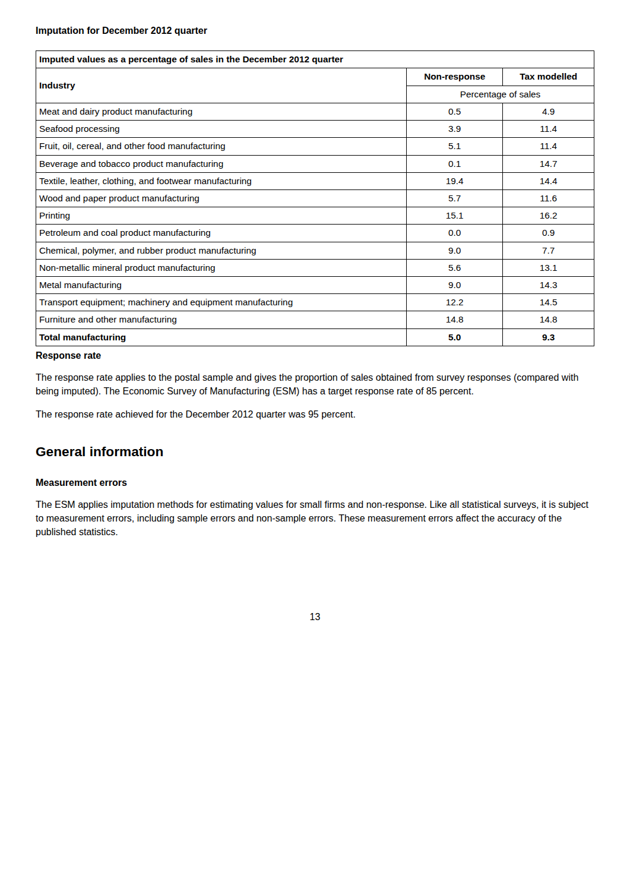Imputation for December 2012 quarter
| Imputed values as a percentage of sales in the December 2012 quarter |
| Industry | Non-response | Tax modelled |
| Percentage of sales |
| Meat and dairy product manufacturing | 0.5 | 4.9 |
| Seafood processing | 3.9 | 11.4 |
| Fruit, oil, cereal, and other food manufacturing | 5.1 | 11.4 |
| Beverage and tobacco product manufacturing | 0.1 | 14.7 |
| Textile, leather, clothing, and footwear manufacturing | 19.4 | 14.4 |
| Wood and paper product manufacturing | 5.7 | 11.6 |
| Printing | 15.1 | 16.2 |
| Petroleum and coal product manufacturing | 0.0 | 0.9 |
| Chemical, polymer, and rubber product manufacturing | 9.0 | 7.7 |
| Non-metallic mineral product manufacturing | 5.6 | 13.1 |
| Metal manufacturing | 9.0 | 14.3 |
| Transport equipment; machinery and equipment manufacturing | 12.2 | 14.5 |
| Furniture and other manufacturing | 14.8 | 14.8 |
| Total manufacturing | 5.0 | 9.3 |
Response rate
The response rate applies to the postal sample and gives the proportion of sales obtained from survey responses (compared with being imputed). The Economic Survey of Manufacturing (ESM) has a target response rate of 85 percent.
The response rate achieved for the December 2012 quarter was 95 percent.
General information
Measurement errors
The ESM applies imputation methods for estimating values for small firms and non-response. Like all statistical surveys, it is subject to measurement errors, including sample errors and non-sample errors. These measurement errors affect the accuracy of the published statistics.
13